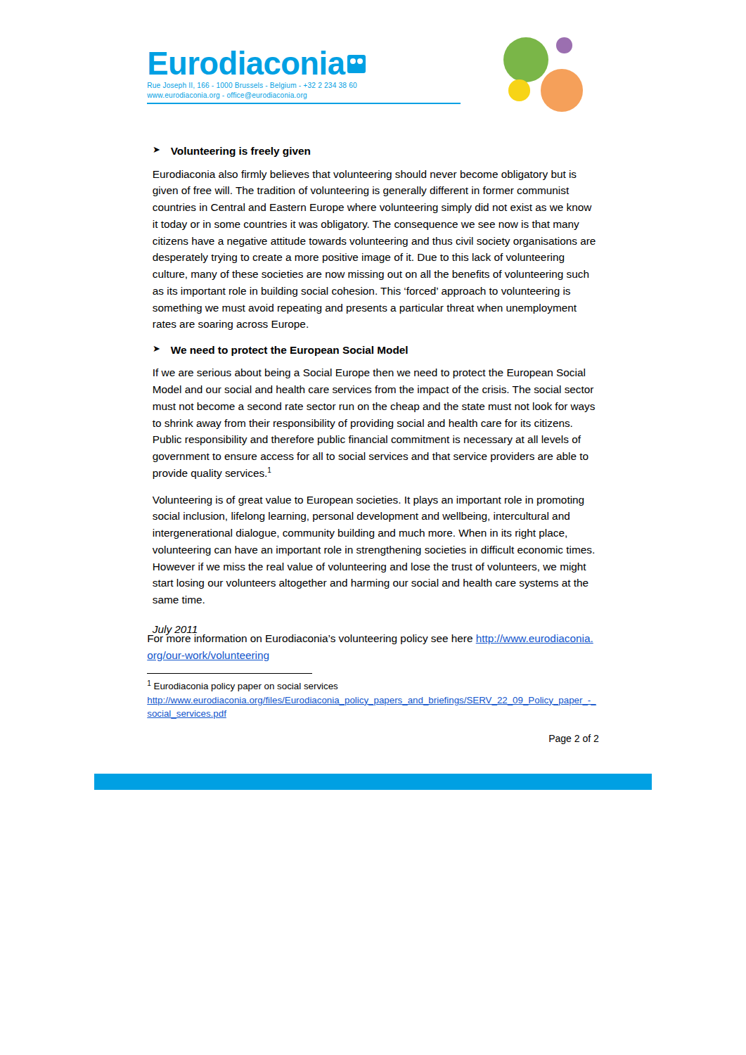Eurodiaconia
Rue Joseph II, 166 - 1000 Brussels - Belgium - +32 2 234 38 60
www.eurodiaconia.org - office@eurodiaconia.org
Volunteering is freely given
Eurodiaconia also firmly believes that volunteering should never become obligatory but is given of free will. The tradition of volunteering is generally different in former communist countries in Central and Eastern Europe where volunteering simply did not exist as we know it today or in some countries it was obligatory. The consequence we see now is that many citizens have a negative attitude towards volunteering and thus civil society organisations are desperately trying to create a more positive image of it. Due to this lack of volunteering culture, many of these societies are now missing out on all the benefits of volunteering such as its important role in building social cohesion. This ‘forced’ approach to volunteering is something we must avoid repeating and presents a particular threat when unemployment rates are soaring across Europe.
We need to protect the European Social Model
If we are serious about being a Social Europe then we need to protect the European Social Model and our social and health care services from the impact of the crisis. The social sector must not become a second rate sector run on the cheap and the state must not look for ways to shrink away from their responsibility of providing social and health care for its citizens. Public responsibility and therefore public financial commitment is necessary at all levels of government to ensure access for all to social services and that service providers are able to provide quality services.1
Volunteering is of great value to European societies. It plays an important role in promoting social inclusion, lifelong learning, personal development and wellbeing, intercultural and intergenerational dialogue, community building and much more. When in its right place, volunteering can have an important role in strengthening societies in difficult economic times. However if we miss the real value of volunteering and lose the trust of volunteers, we might start losing our volunteers altogether and harming our social and health care systems at the same time.
July 2011
For more information on Eurodiaconia’s volunteering policy see here http://www.eurodiaconia.org/our-work/volunteering
1 Eurodiaconia policy paper on social services
http://www.eurodiaconia.org/files/Eurodiaconia_policy_papers_and_briefings/SERV_22_09_Policy_paper_-_social_services.pdf
Page 2 of 2